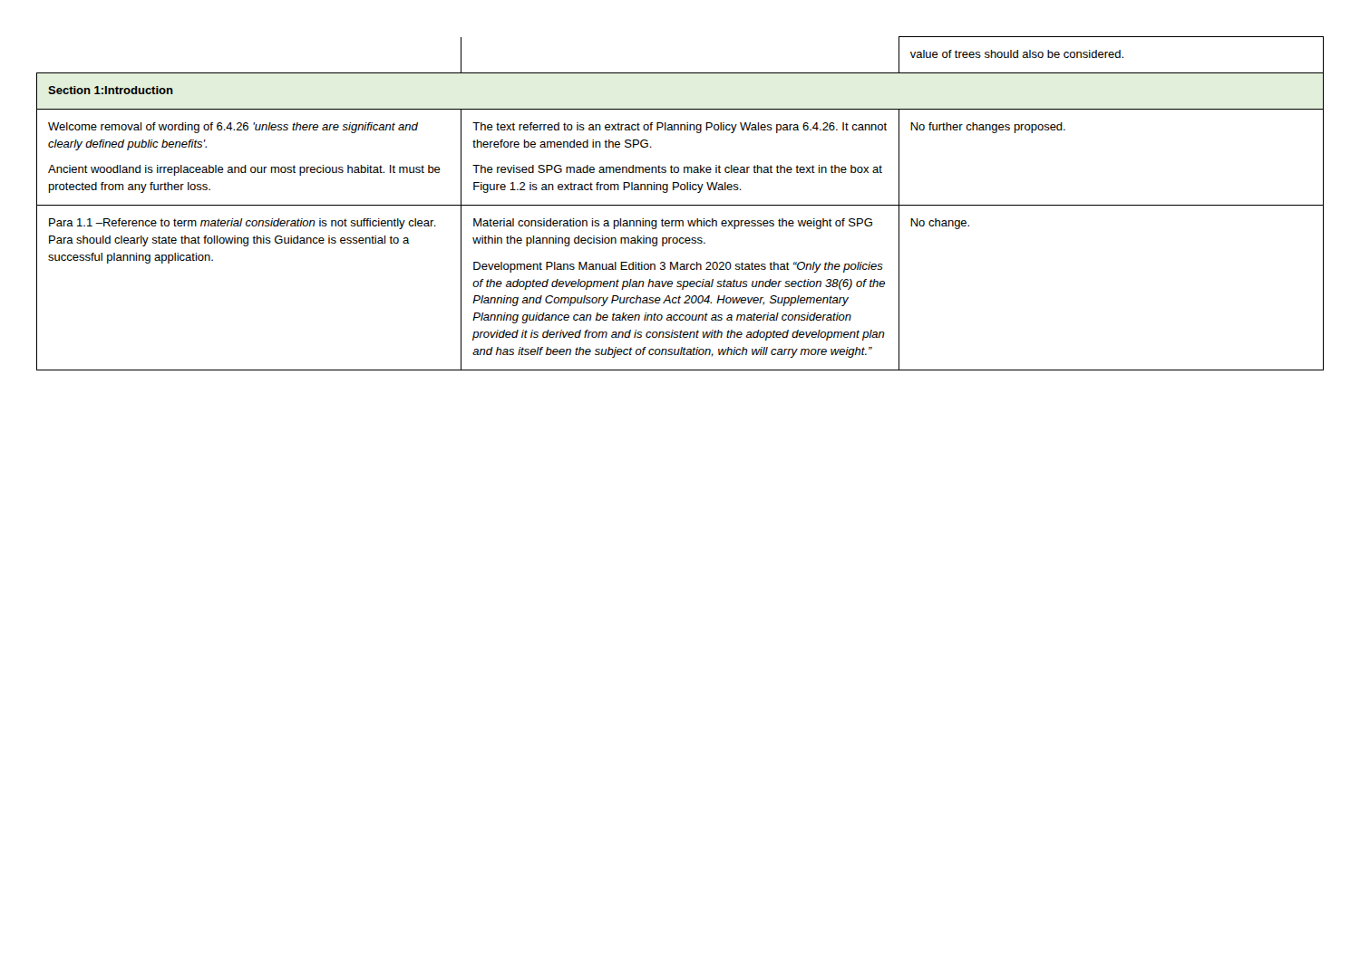| | | value of trees should also be considered. |
| Section 1:Introduction |
| Welcome removal of wording of 6.4.26 'unless there are significant and clearly defined public benefits'. Ancient woodland is irreplaceable and our most precious habitat. It must be protected from any further loss. | The text referred to is an extract of Planning Policy Wales para 6.4.26. It cannot therefore be amended in the SPG. The revised SPG made amendments to make it clear that the text in the box at Figure 1.2 is an extract from Planning Policy Wales. | No further changes proposed. |
| Para 1.1 –Reference to term material consideration is not sufficiently clear. Para should clearly state that following this Guidance is essential to a successful planning application. | Material consideration is a planning term which expresses the weight of SPG within the planning decision making process. Development Plans Manual Edition 3 March 2020 states that “Only the policies of the adopted development plan have special status under section 38(6) of the Planning and Compulsory Purchase Act 2004. However, Supplementary Planning guidance can be taken into account as a material consideration provided it is derived from and is consistent with the adopted development plan and has itself been the subject of consultation, which will carry more weight.” | No change. |